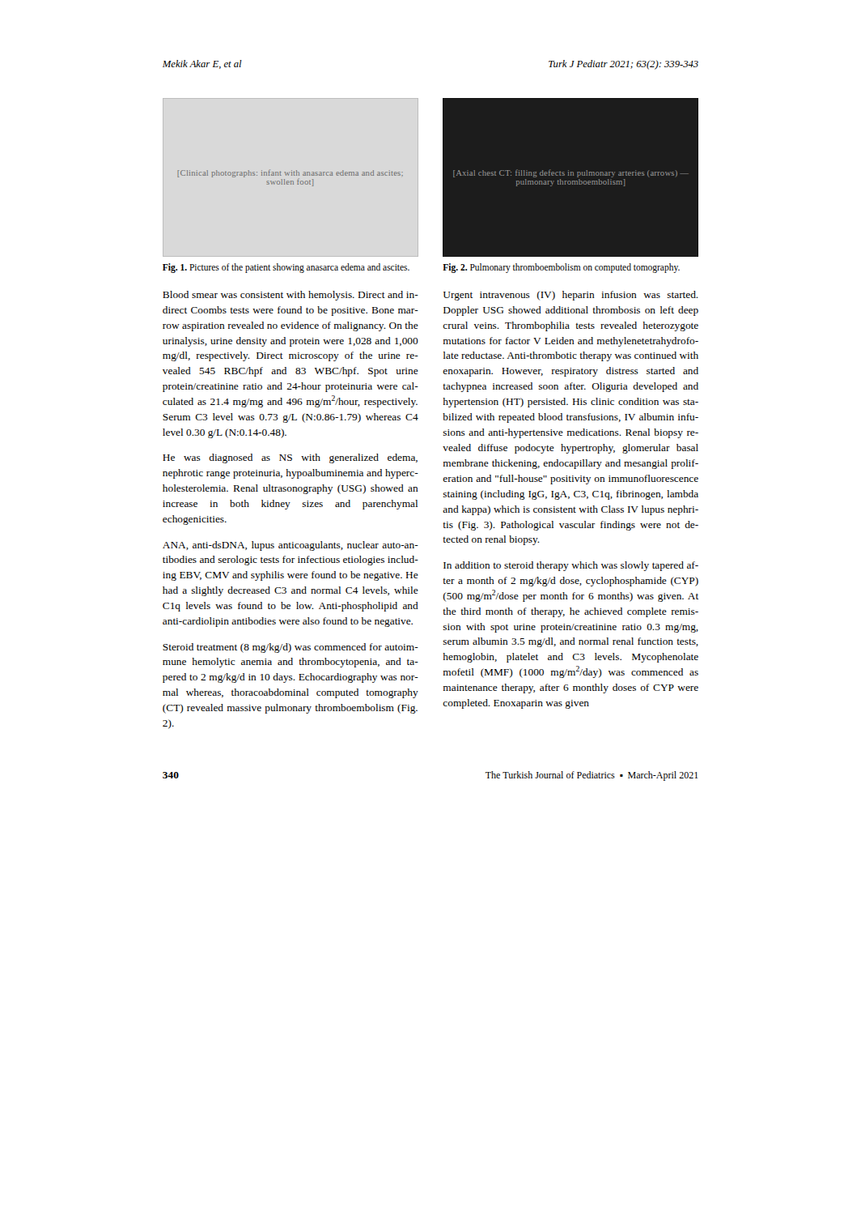Mekik Akar E, et al
Turk J Pediatr 2021; 63(2): 339-343
[Clinical photographs: infant with anasarca edema and ascites; swollen foot]
Fig. 1. Pictures of the patient showing anasarca edema and ascites.
Blood smear was consistent with hemolysis. Direct and indirect Coombs tests were found to be positive. Bone marrow aspiration revealed no evidence of malignancy. On the urinalysis, urine density and protein were 1,028 and 1,000 mg/dl, respectively. Direct microscopy of the urine revealed 545 RBC/hpf and 83 WBC/hpf. Spot urine protein/creatinine ratio and 24-hour proteinuria were calculated as 21.4 mg/mg and 496 mg/m2/hour, respectively. Serum C3 level was 0.73 g/L (N:0.86-1.79) whereas C4 level 0.30 g/L (N:0.14-0.48).
He was diagnosed as NS with generalized edema, nephrotic range proteinuria, hypoalbuminemia and hypercholesterolemia. Renal ultrasonography (USG) showed an increase in both kidney sizes and parenchymal echogenicities.
ANA, anti-dsDNA, lupus anticoagulants, nuclear auto-antibodies and serologic tests for infectious etiologies including EBV, CMV and syphilis were found to be negative. He had a slightly decreased C3 and normal C4 levels, while C1q levels was found to be low. Anti-phospholipid and anti-cardiolipin antibodies were also found to be negative.
Steroid treatment (8 mg/kg/d) was commenced for autoimmune hemolytic anemia and thrombocytopenia, and tapered to 2 mg/kg/d in 10 days. Echocardiography was normal whereas, thoracoabdominal computed tomography (CT) revealed massive pulmonary thromboembolism (Fig. 2).
[Axial chest CT: filling defects in pulmonary arteries (arrows) — pulmonary thromboembolism]
Fig. 2. Pulmonary thromboembolism on computed tomography.
Urgent intravenous (IV) heparin infusion was started. Doppler USG showed additional thrombosis on left deep crural veins. Thrombophilia tests revealed heterozygote mutations for factor V Leiden and methylenetetrahydrofolate reductase. Anti-thrombotic therapy was continued with enoxaparin. However, respiratory distress started and tachypnea increased soon after. Oliguria developed and hypertension (HT) persisted. His clinic condition was stabilized with repeated blood transfusions, IV albumin infusions and anti-hypertensive medications. Renal biopsy revealed diffuse podocyte hypertrophy, glomerular basal membrane thickening, endocapillary and mesangial proliferation and "full-house" positivity on immunofluorescence staining (including IgG, IgA, C3, C1q, fibrinogen, lambda and kappa) which is consistent with Class IV lupus nephritis (Fig. 3). Pathological vascular findings were not detected on renal biopsy.
In addition to steroid therapy which was slowly tapered after a month of 2 mg/kg/d dose, cyclophosphamide (CYP) (500 mg/m2/dose per month for 6 months) was given. At the third month of therapy, he achieved complete remission with spot urine protein/creatinine ratio 0.3 mg/mg, serum albumin 3.5 mg/dl, and normal renal function tests, hemoglobin, platelet and C3 levels. Mycophenolate mofetil (MMF) (1000 mg/m2/day) was commenced as maintenance therapy, after 6 monthly doses of CYP were completed. Enoxaparin was given
340
The Turkish Journal of Pediatrics▪March-April 2021